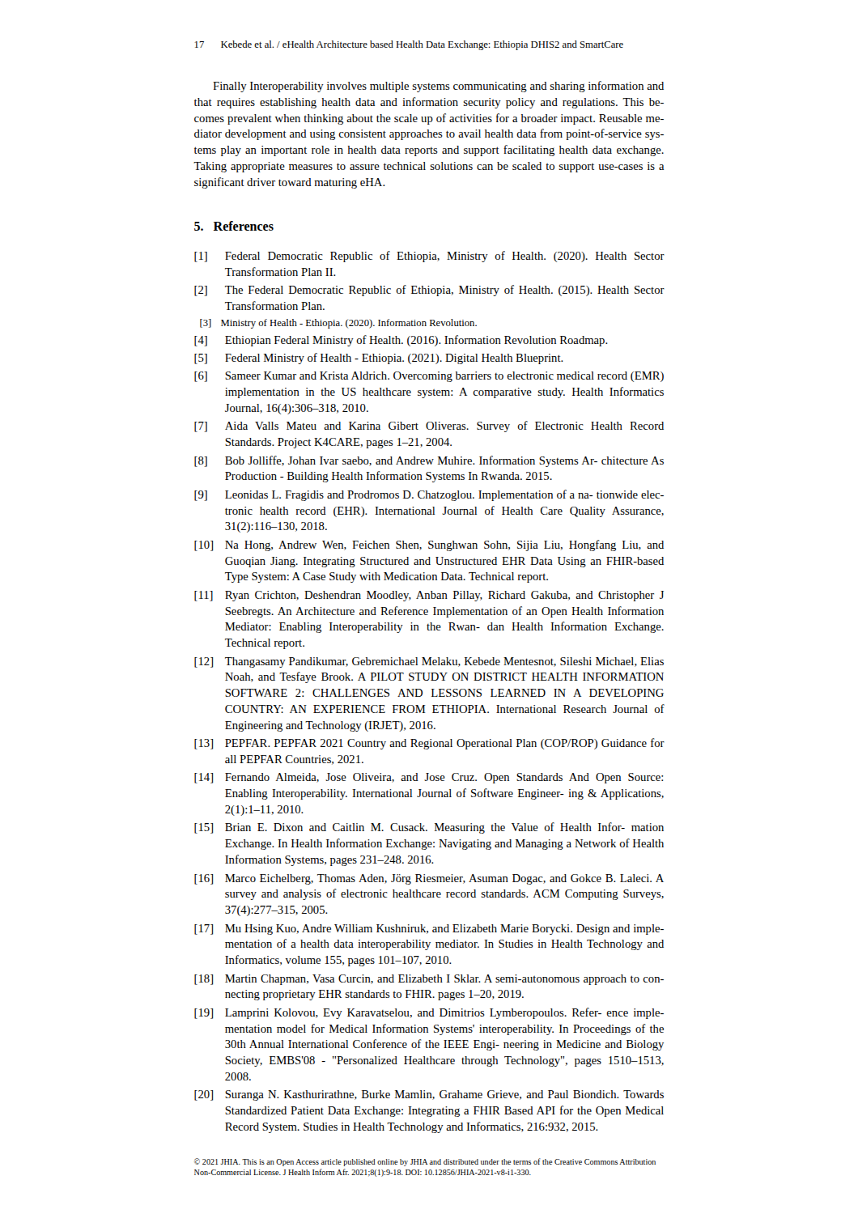17 Kebede et al. / eHealth Architecture based Health Data Exchange: Ethiopia DHIS2 and SmartCare
Finally Interoperability involves multiple systems communicating and sharing information and that requires establishing health data and information security policy and regulations. This becomes prevalent when thinking about the scale up of activities for a broader impact. Reusable mediator development and using consistent approaches to avail health data from point-of-service systems play an important role in health data reports and support facilitating health data exchange. Taking appropriate measures to assure technical solutions can be scaled to support use-cases is a significant driver toward maturing eHA.
5. References
[1] Federal Democratic Republic of Ethiopia, Ministry of Health. (2020). Health Sector Transformation Plan II.
[2] The Federal Democratic Republic of Ethiopia, Ministry of Health. (2015). Health Sector Transformation Plan.
[3] Ministry of Health - Ethiopia. (2020). Information Revolution.
[4] Ethiopian Federal Ministry of Health. (2016). Information Revolution Roadmap.
[5] Federal Ministry of Health - Ethiopia. (2021). Digital Health Blueprint.
[6] Sameer Kumar and Krista Aldrich. Overcoming barriers to electronic medical record (EMR) implementation in the US healthcare system: A comparative study. Health Informatics Journal, 16(4):306–318, 2010.
[7] Aida Valls Mateu and Karina Gibert Oliveras. Survey of Electronic Health Record Standards. Project K4CARE, pages 1–21, 2004.
[8] Bob Jolliffe, Johan Ivar saebo, and Andrew Muhire. Information Systems Ar- chitecture As Production - Building Health Information Systems In Rwanda. 2015.
[9] Leonidas L. Fragidis and Prodromos D. Chatzoglou. Implementation of a na- tionwide electronic health record (EHR). International Journal of Health Care Quality Assurance, 31(2):116–130, 2018.
[10] Na Hong, Andrew Wen, Feichen Shen, Sunghwan Sohn, Sijia Liu, Hongfang Liu, and Guoqian Jiang. Integrating Structured and Unstructured EHR Data Using an FHIR-based Type System: A Case Study with Medication Data. Technical report.
[11] Ryan Crichton, Deshendran Moodley, Anban Pillay, Richard Gakuba, and Christopher J Seebregts. An Architecture and Reference Implementation of an Open Health Information Mediator: Enabling Interoperability in the Rwan- dan Health Information Exchange. Technical report.
[12] Thangasamy Pandikumar, Gebremichael Melaku, Kebede Mentesnot, Sileshi Michael, Elias Noah, and Tesfaye Brook. A PILOT STUDY ON DISTRICT HEALTH INFORMATION SOFTWARE 2: CHALLENGES AND LESSONS LEARNED IN A DEVELOPING COUNTRY: AN EXPERIENCE FROM ETHIOPIA. International Research Journal of Engineering and Technology (IRJET), 2016.
[13] PEPFAR. PEPFAR 2021 Country and Regional Operational Plan (COP/ROP) Guidance for all PEPFAR Countries, 2021.
[14] Fernando Almeida, Jose Oliveira, and Jose Cruz. Open Standards And Open Source: Enabling Interoperability. International Journal of Software Engineer- ing & Applications, 2(1):1–11, 2010.
[15] Brian E. Dixon and Caitlin M. Cusack. Measuring the Value of Health Infor- mation Exchange. In Health Information Exchange: Navigating and Managing a Network of Health Information Systems, pages 231–248. 2016.
[16] Marco Eichelberg, Thomas Aden, Jörg Riesmeier, Asuman Dogac, and Gokce B. Laleci. A survey and analysis of electronic healthcare record standards. ACM Computing Surveys, 37(4):277–315, 2005.
[17] Mu Hsing Kuo, Andre William Kushniruk, and Elizabeth Marie Borycki. Design and implementation of a health data interoperability mediator. In Studies in Health Technology and Informatics, volume 155, pages 101–107, 2010.
[18] Martin Chapman, Vasa Curcin, and Elizabeth I Sklar. A semi-autonomous approach to connecting proprietary EHR standards to FHIR. pages 1–20, 2019.
[19] Lamprini Kolovou, Evy Karavatselou, and Dimitrios Lymberopoulos. Refer- ence implementation model for Medical Information Systems' interoperability. In Proceedings of the 30th Annual International Conference of the IEEE Engi- neering in Medicine and Biology Society, EMBS'08 - "Personalized Healthcare through Technology", pages 1510–1513, 2008.
[20] Suranga N. Kasthurirathne, Burke Mamlin, Grahame Grieve, and Paul Biondich. Towards Standardized Patient Data Exchange: Integrating a FHIR Based API for the Open Medical Record System. Studies in Health Technology and Informatics, 216:932, 2015.
© 2021 JHIA. This is an Open Access article published online by JHIA and distributed under the terms of the Creative Commons Attribution Non-Commercial License. J Health Inform Afr. 2021;8(1):9-18. DOI: 10.12856/JHIA-2021-v8-i1-330.